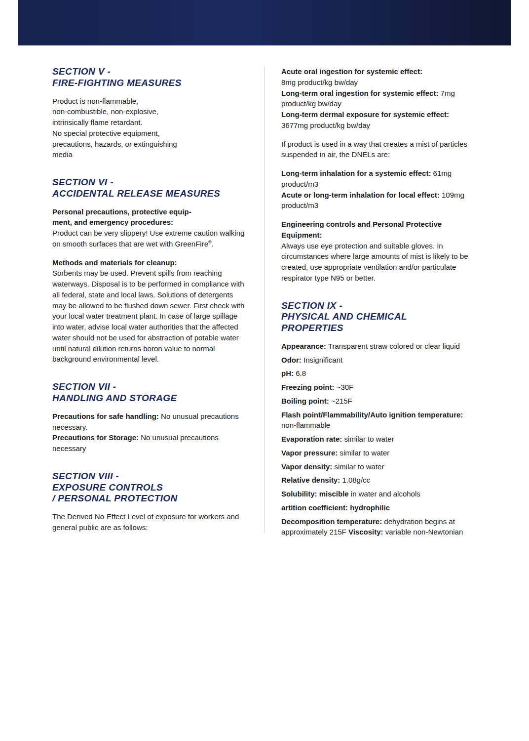Section V -
Fire-Fighting Measures
Product is non-flammable,
non-combustible, non-explosive,
intrinsically flame retardant.
No special protective equipment,
precautions, hazards, or extinguishing
media
Section VI -
Accidental Release Measures
Personal precautions, protective equip-
ment, and emergency procedures:
Product can be very slippery! Use extreme caution walking on smooth surfaces that are wet with GreenFire®.
Methods and materials for cleanup:
Sorbents may be used. Prevent spills from reaching waterways. Disposal is to be performed in compliance with all federal, state and local laws. Solutions of detergents may be allowed to be flushed down sewer. First check with your local water treatment plant. In case of large spillage into water, advise local water authorities that the affected water should not be used for abstraction of potable water until natural dilution returns boron value to normal background environmental level.
Section VII -
Handling and Storage
Precautions for safe handling: No unusual precautions necessary.
Precautions for Storage: No unusual precautions necessary
Section VIII -
Exposure Controls
/ Personal Protection
The Derived No-Effect Level of exposure for workers and general public are as follows:
Acute oral ingestion for systemic effect:
8mg product/kg bw/day
Long-term oral ingestion for systemic effect: 7mg product/kg bw/day
Long-term dermal exposure for systemic effect: 3677mg product/kg bw/day
If product is used in a way that creates a mist of particles suspended in air, the DNELs are:
Long-term inhalation for a systemic effect: 61mg product/m3
Acute or long-term inhalation for local effect: 109mg product/m3
Engineering controls and Personal Protective Equipment:
Always use eye protection and suitable gloves. In circumstances where large amounts of mist is likely to be created, use appropriate ventilation and/or particulate respirator type N95 or better.
Section IX -
Physical and Chemical
Properties
Appearance: Transparent straw colored or clear liquid
Odor: Insignificant
pH: 6.8
Freezing point: ~30F
Boiling point: ~215F
Flash point/Flammability/Auto ignition temperature: non-flammable
Evaporation rate: similar to water
Vapor pressure: similar to water
Vapor density: similar to water
Relative density: 1.08g/cc
Solubility: miscible in water and alcohols
artition coefficient: hydrophilic
Decomposition temperature: dehydration begins at approximately 215F Viscosity: variable non-Newtonian